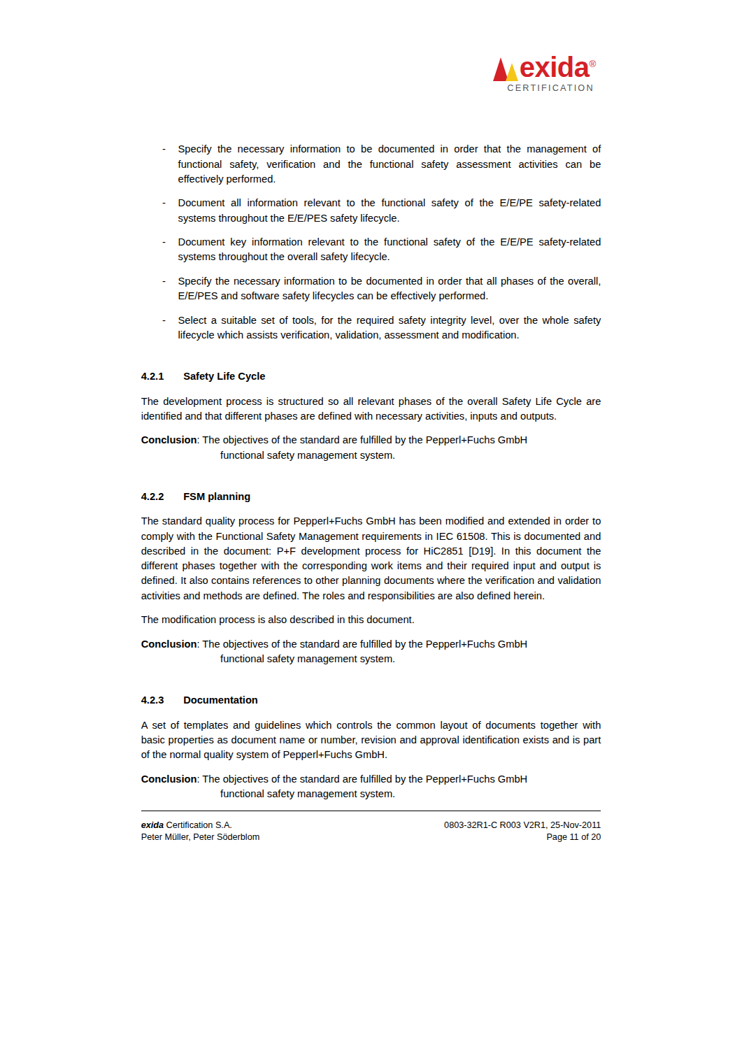exida®
CERTIFICATION
Specify the necessary information to be documented in order that the management of functional safety, verification and the functional safety assessment activities can be effectively performed.
Document all information relevant to the functional safety of the E/E/PE safety-related systems throughout the E/E/PES safety lifecycle.
Document key information relevant to the functional safety of the E/E/PE safety-related systems throughout the overall safety lifecycle.
Specify the necessary information to be documented in order that all phases of the overall, E/E/PES and software safety lifecycles can be effectively performed.
Select a suitable set of tools, for the required safety integrity level, over the whole safety lifecycle which assists verification, validation, assessment and modification.
4.2.1 Safety Life Cycle
The development process is structured so all relevant phases of the overall Safety Life Cycle are identified and that different phases are defined with necessary activities, inputs and outputs.
Conclusion: The objectives of the standard are fulfilled by the Pepperl+Fuchs GmbH functional safety management system.
4.2.2 FSM planning
The standard quality process for Pepperl+Fuchs GmbH has been modified and extended in order to comply with the Functional Safety Management requirements in IEC 61508. This is documented and described in the document: P+F development process for HiC2851 [D19]. In this document the different phases together with the corresponding work items and their required input and output is defined. It also contains references to other planning documents where the verification and validation activities and methods are defined. The roles and responsibilities are also defined herein.
The modification process is also described in this document.
Conclusion: The objectives of the standard are fulfilled by the Pepperl+Fuchs GmbH functional safety management system.
4.2.3 Documentation
A set of templates and guidelines which controls the common layout of documents together with basic properties as document name or number, revision and approval identification exists and is part of the normal quality system of Pepperl+Fuchs GmbH.
Conclusion: The objectives of the standard are fulfilled by the Pepperl+Fuchs GmbH functional safety management system.
exida Certification S.A.
Peter Müller, Peter Söderblom
0803-32R1-C R003 V2R1, 25-Nov-2011
Page 11 of 20